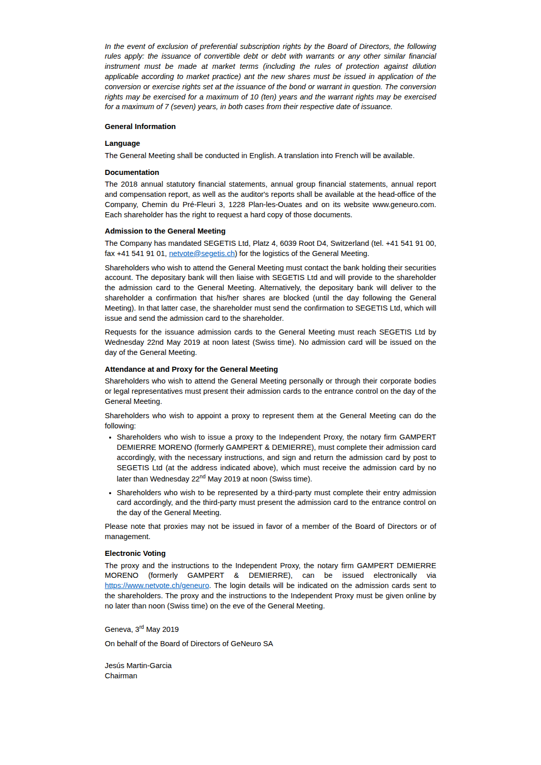In the event of exclusion of preferential subscription rights by the Board of Directors, the following rules apply: the issuance of convertible debt or debt with warrants or any other similar financial instrument must be made at market terms (including the rules of protection against dilution applicable according to market practice) ant the new shares must be issued in application of the conversion or exercise rights set at the issuance of the bond or warrant in question. The conversion rights may be exercised for a maximum of 10 (ten) years and the warrant rights may be exercised for a maximum of 7 (seven) years, in both cases from their respective date of issuance.
General Information
Language
The General Meeting shall be conducted in English. A translation into French will be available.
Documentation
The 2018 annual statutory financial statements, annual group financial statements, annual report and compensation report, as well as the auditor's reports shall be available at the head-office of the Company, Chemin du Pré-Fleuri 3, 1228 Plan-les-Ouates and on its website www.geneuro.com. Each shareholder has the right to request a hard copy of those documents.
Admission to the General Meeting
The Company has mandated SEGETIS Ltd, Platz 4, 6039 Root D4, Switzerland (tel. +41 541 91 00, fax +41 541 91 01, netvote@segetis.ch) for the logistics of the General Meeting.
Shareholders who wish to attend the General Meeting must contact the bank holding their securities account. The depositary bank will then liaise with SEGETIS Ltd and will provide to the shareholder the admission card to the General Meeting. Alternatively, the depositary bank will deliver to the shareholder a confirmation that his/her shares are blocked (until the day following the General Meeting). In that latter case, the shareholder must send the confirmation to SEGETIS Ltd, which will issue and send the admission card to the shareholder.
Requests for the issuance admission cards to the General Meeting must reach SEGETIS Ltd by Wednesday 22nd May 2019 at noon latest (Swiss time). No admission card will be issued on the day of the General Meeting.
Attendance at and Proxy for the General Meeting
Shareholders who wish to attend the General Meeting personally or through their corporate bodies or legal representatives must present their admission cards to the entrance control on the day of the General Meeting.
Shareholders who wish to appoint a proxy to represent them at the General Meeting can do the following:
Shareholders who wish to issue a proxy to the Independent Proxy, the notary firm GAMPERT DEMIERRE MORENO (formerly GAMPERT & DEMIERRE), must complete their admission card accordingly, with the necessary instructions, and sign and return the admission card by post to SEGETIS Ltd (at the address indicated above), which must receive the admission card by no later than Wednesday 22nd May 2019 at noon (Swiss time).
Shareholders who wish to be represented by a third-party must complete their entry admission card accordingly, and the third-party must present the admission card to the entrance control on the day of the General Meeting.
Please note that proxies may not be issued in favor of a member of the Board of Directors or of management.
Electronic Voting
The proxy and the instructions to the Independent Proxy, the notary firm GAMPERT DEMIERRE MORENO (formerly GAMPERT & DEMIERRE), can be issued electronically via https://www.netvote.ch/geneuro. The login details will be indicated on the admission cards sent to the shareholders. The proxy and the instructions to the Independent Proxy must be given online by no later than noon (Swiss time) on the eve of the General Meeting.
Geneva, 3rd May 2019
On behalf of the Board of Directors of GeNeuro SA
Jesús Martin-Garcia
Chairman